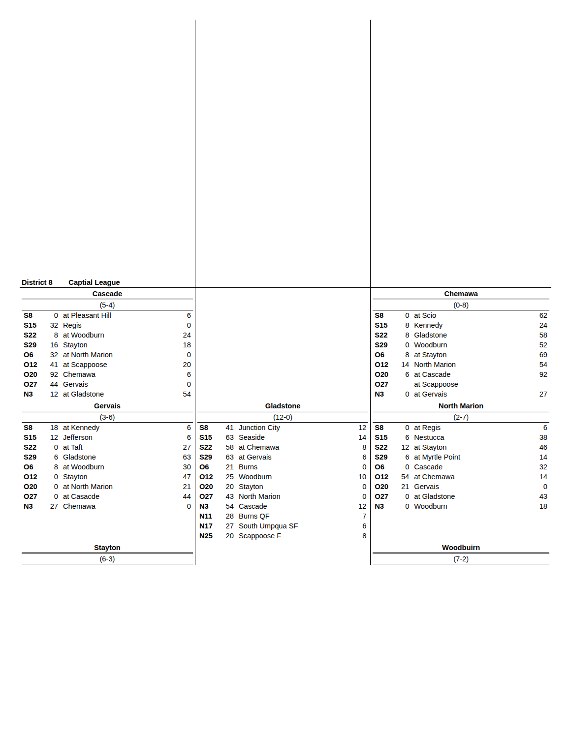| District 8 Captial League | | |
| / Cascade / / (5-4) / / S8 / 0 / at Pleasant Hill / 6 / / S15 / 32 / Regis / 0 / / S22 / 8 / at Woodburn / 24 / / S29 / 16 / Stayton / 18 / / O6 / 32 / at North Marion / 0 / / O12 / 41 / at Scappoose / 20 / / O20 / 92 / Chemawa / 6 / / O27 / 44 / Gervais / 0 / / N3 / 12 / at Gladstone / 54 / | | / Chemawa / / (0-8) / / S8 / 0 / at Scio / 62 / / S15 / 8 / Kennedy / 24 / / S22 / 8 / Gladstone / 58 / / S29 / 0 / Woodburn / 52 / / O6 / 8 / at Stayton / 69 / / O12 / 14 / North Marion / 54 / / O20 / 6 / at Cascade / 92 / / O27 / / at Scappoose / / / N3 / 0 / at Gervais / 27 / |
| / Gervais / / (3-6) / / S8 / 18 / at Kennedy / 6 / / S15 / 12 / Jefferson / 6 / / S22 / 0 / at Taft / 27 / / S29 / 6 / Gladstone / 63 / / O6 / 8 / at Woodburn / 30 / / O12 / 0 / Stayton / 47 / / O20 / 0 / at North Marion / 21 / / O27 / 0 / at Casacde / 44 / / N3 / 27 / Chemawa / 0 / | / Gladstone / / (12-0) / / S8 / 41 / Junction City / 12 / / S15 / 63 / Seaside / 14 / / S22 / 58 / at Chemawa / 8 / / S29 / 63 / at Gervais / 6 / / O6 / 21 / Burns / 0 / / O12 / 25 / Woodburn / 10 / / O20 / 20 / Stayton / 0 / / O27 / 43 / North Marion / 0 / / N3 / 54 / Cascade / 12 / / N11 / 28 / Burns QF / 7 / / N17 / 27 / South Umpqua SF / 6 / / N25 / 20 / Scappoose F / 8 / | / North Marion / / (2-7) / / S8 / 0 / at Regis / 6 / / S15 / 6 / Nestucca / 38 / / S22 / 12 / at Stayton / 46 / / S29 / 6 / at Myrtle Point / 14 / / O6 / 0 / Cascade / 32 / / O12 / 54 / at Chemawa / 14 / / O20 / 21 / Gervais / 0 / / O27 / 0 / at Gladstone / 43 / / N3 / 0 / Woodburn / 18 / |
| / Stayton / / (6-3) / | | / Woodbuirn / / (7-2) / |